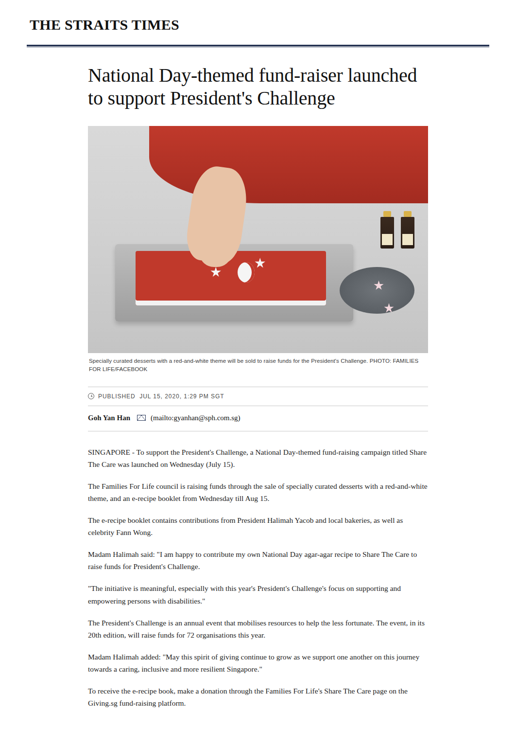THE STRAITS TIMES
National Day-themed fund-raiser launched to support President's Challenge
Specially curated desserts with a red-and-white theme will be sold to raise funds for the President's Challenge. PHOTO: FAMILIES FOR LIFE/FACEBOOK
PUBLISHED JUL 15, 2020, 1:29 PM SGT
Goh Yan Han (mailto:gyanhan@sph.com.sg)
SINGAPORE - To support the President's Challenge, a National Day-themed fund-raising campaign titled Share The Care was launched on Wednesday (July 15).
The Families For Life council is raising funds through the sale of specially curated desserts with a red-and-white theme, and an e-recipe booklet from Wednesday till Aug 15.
The e-recipe booklet contains contributions from President Halimah Yacob and local bakeries, as well as celebrity Fann Wong.
Madam Halimah said: "I am happy to contribute my own National Day agar-agar recipe to Share The Care to raise funds for President's Challenge.
"The initiative is meaningful, especially with this year's President's Challenge's focus on supporting and empowering persons with disabilities."
The President's Challenge is an annual event that mobilises resources to help the less fortunate. The event, in its 20th edition, will raise funds for 72 organisations this year.
Madam Halimah added: "May this spirit of giving continue to grow as we support one another on this journey towards a caring, inclusive and more resilient Singapore."
To receive the e-recipe book, make a donation through the Families For Life's Share The Care page on the Giving.sg fund-raising platform.